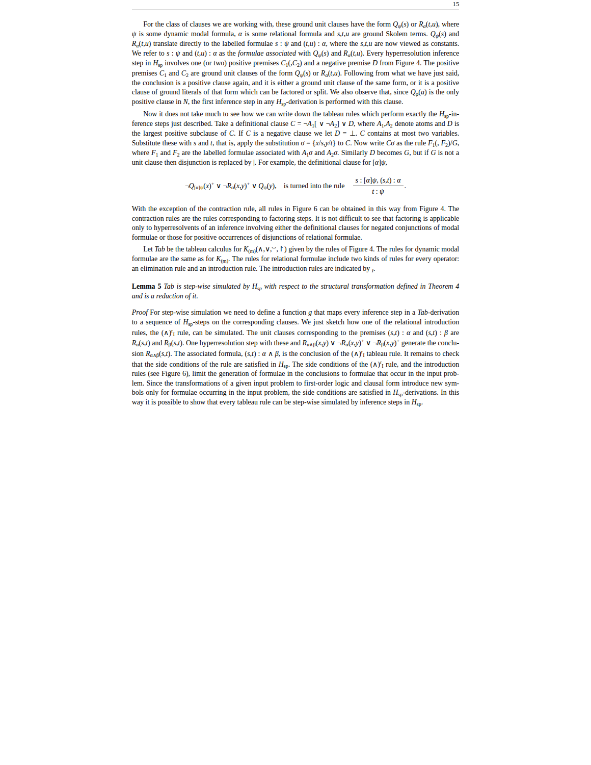15
For the class of clauses we are working with, these ground unit clauses have the form Qψ(s) or Rα(t,u), where ψ is some dynamic modal formula, α is some relational formula and s,t,u are ground Skolem terms. Qψ(s) and Rα(t,u) translate directly to the labelled formulae s : ψ and (t,u) : α, where the s,t,u are now viewed as constants. We refer to s : ψ and (t,u) : α as the formulae associated with Qψ(s) and Rα(t,u). Every hyperresolution inference step in Hsp involves one (or two) positive premises C 1(,C 2) and a negative premise D from Figure 4. The positive premises C 1 and C 2 are ground unit clauses of the form Qψ(s) or Rα(t,u). Following from what we have just said, the conclusion is a positive clause again, and it is either a ground unit clause of the same form, or it is a positive clause of ground literals of that form which can be factored or split. We also observe that, since Qφ(a) is the only positive clause in N, the first inference step in any Hsp-derivation is performed with this clause.
Now it does not take much to see how we can write down the tableau rules which perform exactly the Hsp-inference steps just described. Take a definitional clause C = ¬A 1[ ∨ ¬A 2] ∨ D, where A 1,A 2 denote atoms and D is the largest positive subclause of C. If C is a negative clause we let D = ⊥. C contains at most two variables. Substitute these with s and t, that is, apply the substitution σ = {x/s,y/t} to C. Now write Cσ as the rule F 1(, F 2)/G, where F 1 and F 2 are the labelled formulae associated with A 1 σ and A 2 σ. Similarly D becomes G, but if G is not a unit clause then disjunction is replaced by |. For example, the definitional clause for [α]ψ,
¬Q[α]ψ(x)+ ∨ ¬Rα(x,y)+ ∨ Qψ(y), is turned into the rule s : [α]ψ, (s,t) : α t : ψ .
With the exception of the contraction rule, all rules in Figure 6 can be obtained in this way from Figure 4. The contraction rules are the rules corresponding to factoring steps. It is not difficult to see that factoring is applicable only to hyperresolvents of an inference involving either the definitional clauses for negated conjunctions of modal formulae or those for positive occurrences of disjunctions of relational formulae.
Let Tab be the tableau calculus for K(m)(∧,∨,⌣,↾) given by the rules of Figure 4. The rules for dynamic modal formulae are the same as for K(m). The rules for relational formulae include two kinds of rules for every operator: an elimination rule and an introduction rule. The introduction rules are indicated by I.
Lemma 5 Tab is step-wise simulated by Hsp with respect to the structural transformation defined in Theorem 4 and is a reduction of it.
Proof For step-wise simulation we need to define a function g that maps every inference step in a Tab-derivation to a sequence of Hsp-steps on the corresponding clauses. We just sketch how one of the relational introduction rules, the (∧)rI rule, can be simulated. The unit clauses corresponding to the premises (s,t) : α and (s,t) : β are Rα(s,t) and Rβ(s,t). One hyperresolution step with these and Rα∧β(x,y) ∨ ¬Rα(x,y)+ ∨ ¬Rβ(x,y)+ generate the conclusion Rα∧β(s,t). The associated formula, (s,t) : α ∧ β, is the conclusion of the (∧)rI tableau rule. It remains to check that the side conditions of the rule are satisfied in Hsp. The side conditions of the (∧)rI rule, and the introduction rules (see Figure 6), limit the generation of formulae in the conclusions to formulae that occur in the input problem. Since the transformations of a given input problem to first-order logic and clausal form introduce new symbols only for formulae occurring in the input problem, the side conditions are satisfied in Hsp-derivations. In this way it is possible to show that every tableau rule can be step-wise simulated by inference steps in Hsp.